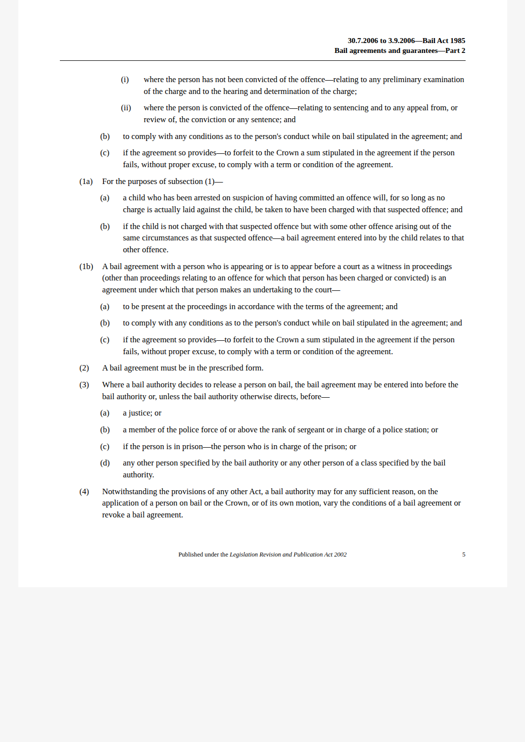30.7.2006 to 3.9.2006—Bail Act 1985 Bail agreements and guarantees—Part 2
(i) where the person has not been convicted of the offence—relating to any preliminary examination of the charge and to the hearing and determination of the charge;
(ii) where the person is convicted of the offence—relating to sentencing and to any appeal from, or review of, the conviction or any sentence; and
(b) to comply with any conditions as to the person's conduct while on bail stipulated in the agreement; and
(c) if the agreement so provides—to forfeit to the Crown a sum stipulated in the agreement if the person fails, without proper excuse, to comply with a term or condition of the agreement.
(1a) For the purposes of subsection (1)—
(a) a child who has been arrested on suspicion of having committed an offence will, for so long as no charge is actually laid against the child, be taken to have been charged with that suspected offence; and
(b) if the child is not charged with that suspected offence but with some other offence arising out of the same circumstances as that suspected offence—a bail agreement entered into by the child relates to that other offence.
(1b) A bail agreement with a person who is appearing or is to appear before a court as a witness in proceedings (other than proceedings relating to an offence for which that person has been charged or convicted) is an agreement under which that person makes an undertaking to the court—
(a) to be present at the proceedings in accordance with the terms of the agreement; and
(b) to comply with any conditions as to the person's conduct while on bail stipulated in the agreement; and
(c) if the agreement so provides—to forfeit to the Crown a sum stipulated in the agreement if the person fails, without proper excuse, to comply with a term or condition of the agreement.
(2) A bail agreement must be in the prescribed form.
(3) Where a bail authority decides to release a person on bail, the bail agreement may be entered into before the bail authority or, unless the bail authority otherwise directs, before—
(a) a justice; or
(b) a member of the police force of or above the rank of sergeant or in charge of a police station; or
(c) if the person is in prison—the person who is in charge of the prison; or
(d) any other person specified by the bail authority or any other person of a class specified by the bail authority.
(4) Notwithstanding the provisions of any other Act, a bail authority may for any sufficient reason, on the application of a person on bail or the Crown, or of its own motion, vary the conditions of a bail agreement or revoke a bail agreement.
Published under the Legislation Revision and Publication Act 2002 5